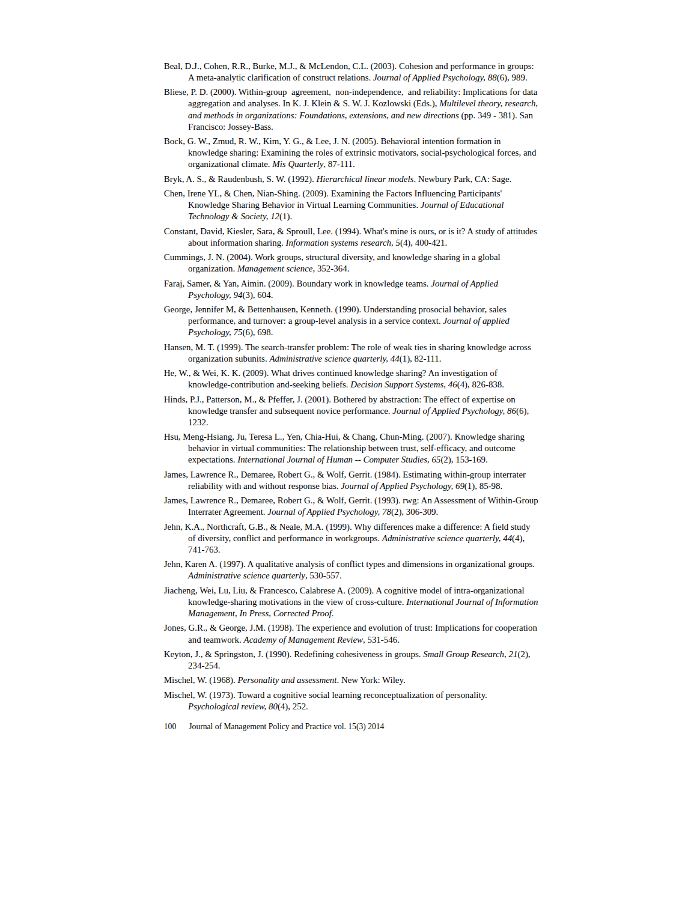Beal, D.J., Cohen, R.R., Burke, M.J., & McLendon, C.L. (2003). Cohesion and performance in groups: A meta-analytic clarification of construct relations. Journal of Applied Psychology, 88(6), 989.
Bliese, P. D. (2000). Within-group agreement, non-independence, and reliability: Implications for data aggregation and analyses. In K. J. Klein & S. W. J. Kozlowski (Eds.), Multilevel theory, research, and methods in organizations: Foundations, extensions, and new directions (pp. 349 - 381). San Francisco: Jossey-Bass.
Bock, G. W., Zmud, R. W., Kim, Y. G., & Lee, J. N. (2005). Behavioral intention formation in knowledge sharing: Examining the roles of extrinsic motivators, social-psychological forces, and organizational climate. Mis Quarterly, 87-111.
Bryk, A. S., & Raudenbush, S. W. (1992). Hierarchical linear models. Newbury Park, CA: Sage.
Chen, Irene YL, & Chen, Nian-Shing. (2009). Examining the Factors Influencing Participants' Knowledge Sharing Behavior in Virtual Learning Communities. Journal of Educational Technology & Society, 12(1).
Constant, David, Kiesler, Sara, & Sproull, Lee. (1994). What's mine is ours, or is it? A study of attitudes about information sharing. Information systems research, 5(4), 400-421.
Cummings, J. N. (2004). Work groups, structural diversity, and knowledge sharing in a global organization. Management science, 352-364.
Faraj, Samer, & Yan, Aimin. (2009). Boundary work in knowledge teams. Journal of Applied Psychology, 94(3), 604.
George, Jennifer M, & Bettenhausen, Kenneth. (1990). Understanding prosocial behavior, sales performance, and turnover: a group-level analysis in a service context. Journal of applied Psychology, 75(6), 698.
Hansen, M. T. (1999). The search-transfer problem: The role of weak ties in sharing knowledge across organization subunits. Administrative science quarterly, 44(1), 82-111.
He, W., & Wei, K. K. (2009). What drives continued knowledge sharing? An investigation of knowledge-contribution and-seeking beliefs. Decision Support Systems, 46(4), 826-838.
Hinds, P.J., Patterson, M., & Pfeffer, J. (2001). Bothered by abstraction: The effect of expertise on knowledge transfer and subsequent novice performance. Journal of Applied Psychology, 86(6), 1232.
Hsu, Meng-Hsiang, Ju, Teresa L., Yen, Chia-Hui, & Chang, Chun-Ming. (2007). Knowledge sharing behavior in virtual communities: The relationship between trust, self-efficacy, and outcome expectations. International Journal of Human -- Computer Studies, 65(2), 153-169.
James, Lawrence R., Demaree, Robert G., & Wolf, Gerrit. (1984). Estimating within-group interrater reliability with and without response bias. Journal of Applied Psychology, 69(1), 85-98.
James, Lawrence R., Demaree, Robert G., & Wolf, Gerrit. (1993). rwg: An Assessment of Within-Group Interrater Agreement. Journal of Applied Psychology, 78(2), 306-309.
Jehn, K.A., Northcraft, G.B., & Neale, M.A. (1999). Why differences make a difference: A field study of diversity, conflict and performance in workgroups. Administrative science quarterly, 44(4), 741-763.
Jehn, Karen A. (1997). A qualitative analysis of conflict types and dimensions in organizational groups. Administrative science quarterly, 530-557.
Jiacheng, Wei, Lu, Liu, & Francesco, Calabrese A. (2009). A cognitive model of intra-organizational knowledge-sharing motivations in the view of cross-culture. International Journal of Information Management, In Press, Corrected Proof.
Jones, G.R., & George, J.M. (1998). The experience and evolution of trust: Implications for cooperation and teamwork. Academy of Management Review, 531-546.
Keyton, J., & Springston, J. (1990). Redefining cohesiveness in groups. Small Group Research, 21(2), 234-254.
Mischel, W. (1968). Personality and assessment. New York: Wiley.
Mischel, W. (1973). Toward a cognitive social learning reconceptualization of personality. Psychological review, 80(4), 252.
100 Journal of Management Policy and Practice vol. 15(3) 2014